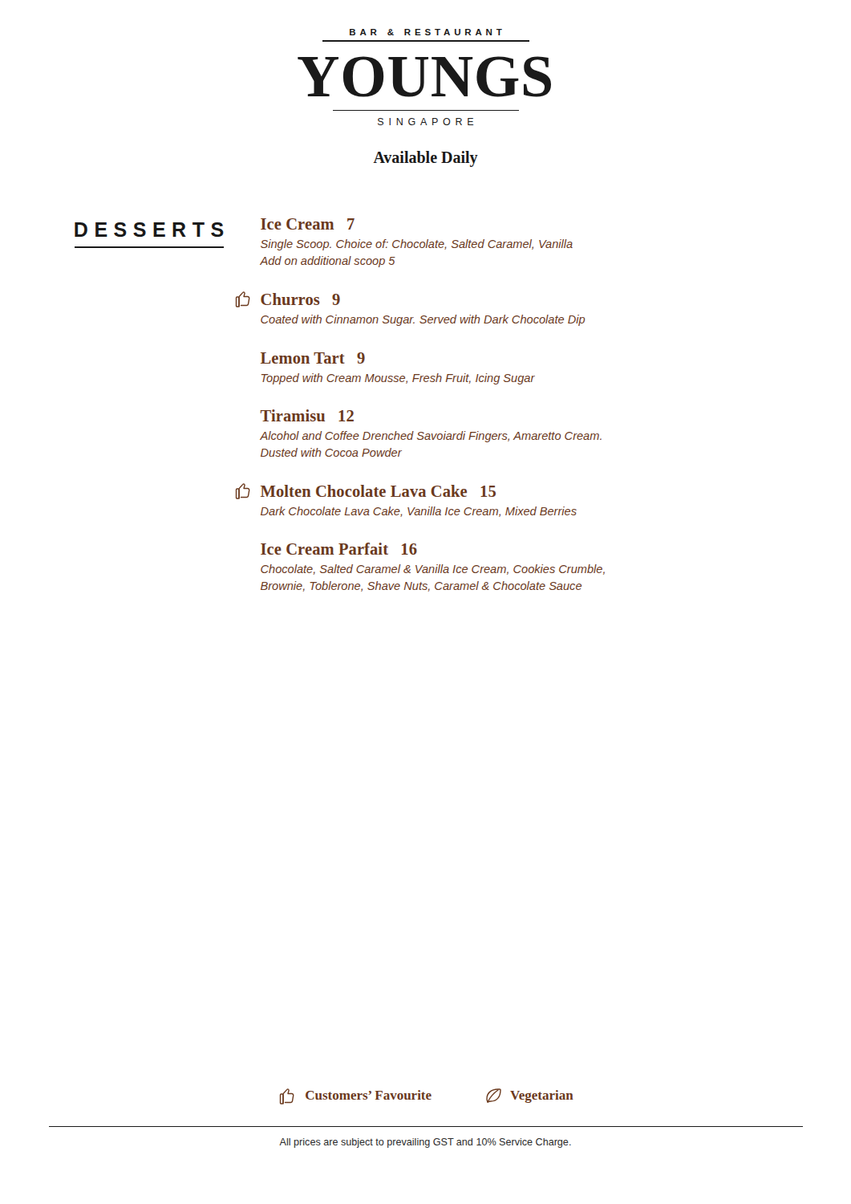BAR & RESTAURANT
YOUNGS
SINGAPORE
Available Daily
DESSERTS
Ice Cream 7
Single Scoop. Choice of: Chocolate, Salted Caramel, Vanilla
Add on additional scoop 5
Churros 9
Coated with Cinnamon Sugar. Served with Dark Chocolate Dip
Lemon Tart 9
Topped with Cream Mousse, Fresh Fruit, Icing Sugar
Tiramisu 12
Alcohol and Coffee Drenched Savoiardi Fingers, Amaretto Cream.
Dusted with Cocoa Powder
Molten Chocolate Lava Cake 15
Dark Chocolate Lava Cake, Vanilla Ice Cream, Mixed Berries
Ice Cream Parfait 16
Chocolate, Salted Caramel & Vanilla Ice Cream, Cookies Crumble,
Brownie, Toblerone, Shave Nuts, Caramel & Chocolate Sauce
Customers’ Favourite
Vegetarian
All prices are subject to prevailing GST and 10% Service Charge.